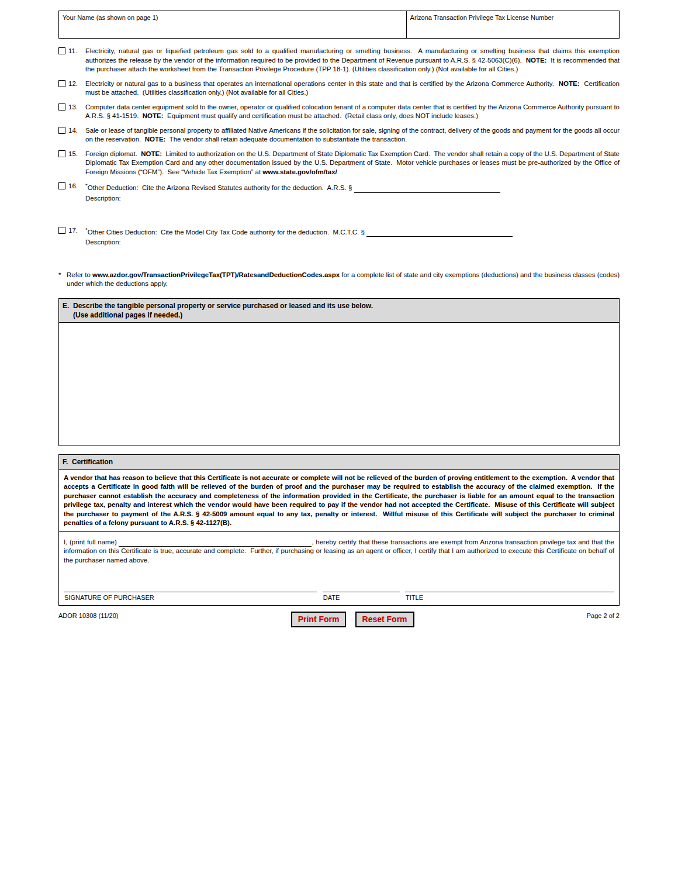| Your Name (as shown on page 1) | Arizona Transaction Privilege Tax License Number |
11. Electricity, natural gas or liquefied petroleum gas sold to a qualified manufacturing or smelting business. A manufacturing or smelting business that claims this exemption authorizes the release by the vendor of the information required to be provided to the Department of Revenue pursuant to A.R.S. § 42-5063(C)(6). NOTE: It is recommended that the purchaser attach the worksheet from the Transaction Privilege Procedure (TPP 18-1). (Utilities classification only.) (Not available for all Cities.)
12. Electricity or natural gas to a business that operates an international operations center in this state and that is certified by the Arizona Commerce Authority. NOTE: Certification must be attached. (Utilities classification only.) (Not available for all Cities.)
13. Computer data center equipment sold to the owner, operator or qualified colocation tenant of a computer data center that is certified by the Arizona Commerce Authority pursuant to A.R.S. § 41-1519. NOTE: Equipment must qualify and certification must be attached. (Retail class only, does NOT include leases.)
14. Sale or lease of tangible personal property to affiliated Native Americans if the solicitation for sale, signing of the contract, delivery of the goods and payment for the goods all occur on the reservation. NOTE: The vendor shall retain adequate documentation to substantiate the transaction.
15. Foreign diplomat. NOTE: Limited to authorization on the U.S. Department of State Diplomatic Tax Exemption Card. The vendor shall retain a copy of the U.S. Department of State Diplomatic Tax Exemption Card and any other documentation issued by the U.S. Department of State. Motor vehicle purchases or leases must be pre-authorized by the Office of Foreign Missions (“OFM”). See “Vehicle Tax Exemption” at www.state.gov/ofm/tax/
16. *Other Deduction: Cite the Arizona Revised Statutes authority for the deduction. A.R.S. § Description:
17. *Other Cities Deduction: Cite the Model City Tax Code authority for the deduction. M.C.T.C. § Description:
* Refer to www.azdor.gov/TransactionPrivilegeTax(TPT)/RatesandDeductionCodes.aspx for a complete list of state and city exemptions (deductions) and the business classes (codes) under which the deductions apply.
E. Describe the tangible personal property or service purchased or leased and its use below. (Use additional pages if needed.)
F. Certification
A vendor that has reason to believe that this Certificate is not accurate or complete will not be relieved of the burden of proving entitlement to the exemption. A vendor that accepts a Certificate in good faith will be relieved of the burden of proof and the purchaser may be required to establish the accuracy of the claimed exemption. If the purchaser cannot establish the accuracy and completeness of the information provided in the Certificate, the purchaser is liable for an amount equal to the transaction privilege tax, penalty and interest which the vendor would have been required to pay if the vendor had not accepted the Certificate. Misuse of this Certificate will subject the purchaser to payment of the A.R.S. § 42-5009 amount equal to any tax, penalty or interest. Willful misuse of this Certificate will subject the purchaser to criminal penalties of a felony pursuant to A.R.S. § 42-1127(B).
I, (print full name) , hereby certify that these transactions are exempt from Arizona transaction privilege tax and that the information on this Certificate is true, accurate and complete. Further, if purchasing or leasing as an agent or officer, I certify that I am authorized to execute this Certificate on behalf of the purchaser named above.
| SIGNATURE OF PURCHASER | | DATE | | TITLE |
ADOR 10308 (11/20) Page 2 of 2
Print Form Reset Form